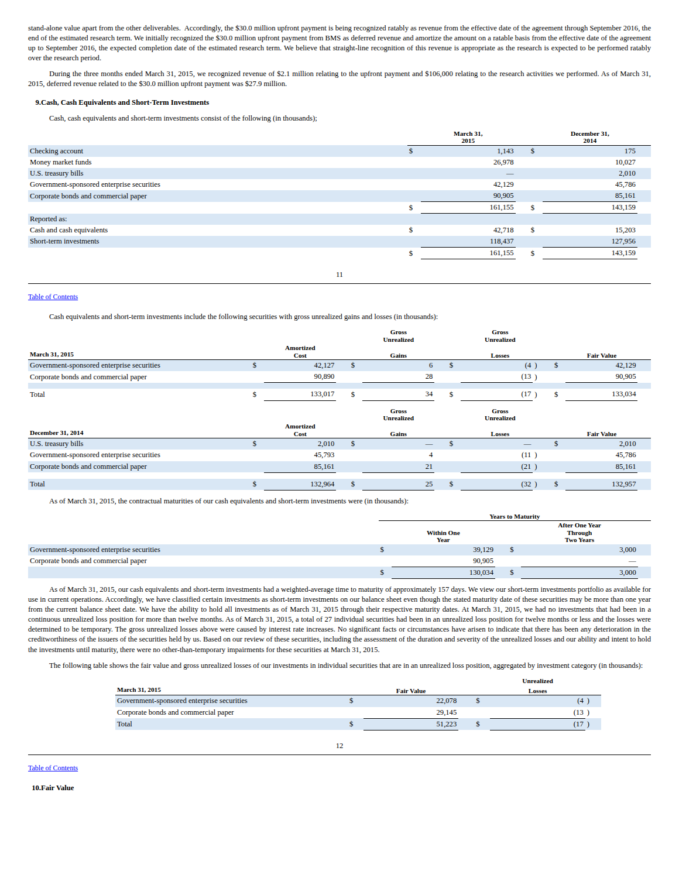stand-alone value apart from the other deliverables. Accordingly, the $30.0 million upfront payment is being recognized ratably as revenue from the effective date of the agreement through September 2016, the end of the estimated research term. We initially recognized the $30.0 million upfront payment from BMS as deferred revenue and amortize the amount on a ratable basis from the effective date of the agreement up to September 2016, the expected completion date of the estimated research term. We believe that straight-line recognition of this revenue is appropriate as the research is expected to be performed ratably over the research period.
During the three months ended March 31, 2015, we recognized revenue of $2.1 million relating to the upfront payment and $106,000 relating to the research activities we performed. As of March 31, 2015, deferred revenue related to the $30.0 million upfront payment was $27.9 million.
9. Cash, Cash Equivalents and Short-Term Investments
Cash, cash equivalents and short-term investments consist of the following (in thousands);
| | March 31, 2015 | December 31, 2014 |
| Checking account | $ | 1,143 | | $ | 175 | |
| Money market funds | | 26,978 | | | 10,027 | |
| U.S. treasury bills | | — | | | 2,010 | |
| Government-sponsored enterprise securities | | 42,129 | | | 45,786 | |
| Corporate bonds and commercial paper | | 90,905 | | | 85,161 | |
| | $ | 161,155 | | $ | 143,159 | |
| Reported as: | | | | | | |
| Cash and cash equivalents | $ | 42,718 | | $ | 15,203 | |
| Short-term investments | | 118,437 | | | 127,956 | |
| | $ | 161,155 | | $ | 143,159 | |
11
Table of Contents
Cash equivalents and short-term investments include the following securities with gross unrealized gains and losses (in thousands):
| | | Gross Unrealized | Gross Unrealized | |
| March 31, 2015 | Amortized Cost | Gains | Losses | Fair Value |
| Government-sponsored enterprise securities | $ | 42,127 | | $ | 6 | | $ | (4 | ) | $ | 42,129 | |
| Corporate bonds and commercial paper | | 90,890 | | | 28 | | | (13 | ) | | 90,905 | |
| Total | $ | 133,017 | | $ | 34 | | $ | (17 | ) | $ | 133,034 | |
| | | Gross Unrealized | Gross Unrealized | |
| December 31, 2014 | Amortized Cost | Gains | Losses | Fair Value |
| U.S. treasury bills | $ | 2,010 | | $ | — | | $ | — | | $ | 2,010 | |
| Government-sponsored enterprise securities | | 45,793 | | | 4 | | | (11 | ) | | 45,786 | |
| Corporate bonds and commercial paper | | 85,161 | | | 21 | | | (21 | ) | | 85,161 | |
| Total | $ | 132,964 | | $ | 25 | | $ | (32 | ) | $ | 132,957 | |
As of March 31, 2015, the contractual maturities of our cash equivalents and short-term investments were (in thousands):
| | | Years to Maturity |
| | | Within One Year | After One Year Through Two Years |
| Government-sponsored enterprise securities | | $ | 39,129 | | $ | 3,000 | |
| Corporate bonds and commercial paper | | | 90,905 | | | — | |
| | | $ | 130,034 | | $ | 3,000 | |
As of March 31, 2015, our cash equivalents and short-term investments had a weighted-average time to maturity of approximately 157 days. We view our short-term investments portfolio as available for use in current operations. Accordingly, we have classified certain investments as short-term investments on our balance sheet even though the stated maturity date of these securities may be more than one year from the current balance sheet date. We have the ability to hold all investments as of March 31, 2015 through their respective maturity dates. At March 31, 2015, we had no investments that had been in a continuous unrealized loss position for more than twelve months. As of March 31, 2015, a total of 27 individual securities had been in an unrealized loss position for twelve months or less and the losses were determined to be temporary. The gross unrealized losses above were caused by interest rate increases. No significant facts or circumstances have arisen to indicate that there has been any deterioration in the creditworthiness of the issuers of the securities held by us. Based on our review of these securities, including the assessment of the duration and severity of the unrealized losses and our ability and intent to hold the investments until maturity, there were no other-than-temporary impairments for these securities at March 31, 2015.
The following table shows the fair value and gross unrealized losses of our investments in individual securities that are in an unrealized loss position, aggregated by investment category (in thousands):
| | | Unrealized |
| March 31, 2015 | Fair Value | Losses |
| Government-sponsored enterprise securities | $ | 22,078 | | $ | (4 | ) |
| Corporate bonds and commercial paper | | 29,145 | | | (13 | ) |
| Total | $ | 51,223 | | $ | (17 | ) |
12
Table of Contents
10. Fair Value